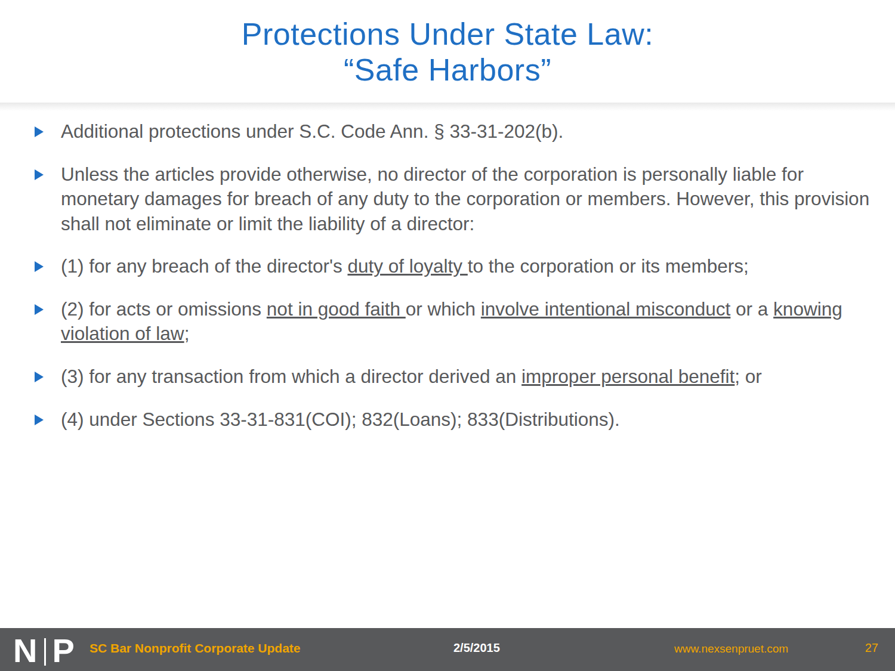Protections Under State Law:“Safe Harbors”
Additional protections under S.C. Code Ann. § 33-31-202(b).
Unless the articles provide otherwise, no director of the corporation is personally liable for monetary damages for breach of any duty to the corporation or members. However, this provision shall not eliminate or limit the liability of a director:
(1) for any breach of the director's duty of loyalty to the corporation or its members;
(2) for acts or omissions not in good faith or which involve intentional misconduct or a knowing violation of law;
(3) for any transaction from which a director derived an improper personal benefit; or
(4) under Sections 33-31-831(COI); 832(Loans); 833(Distributions).
N P
SC Bar Nonprofit Corporate Update
2/5/2015
www.nexsenpruet.com
27